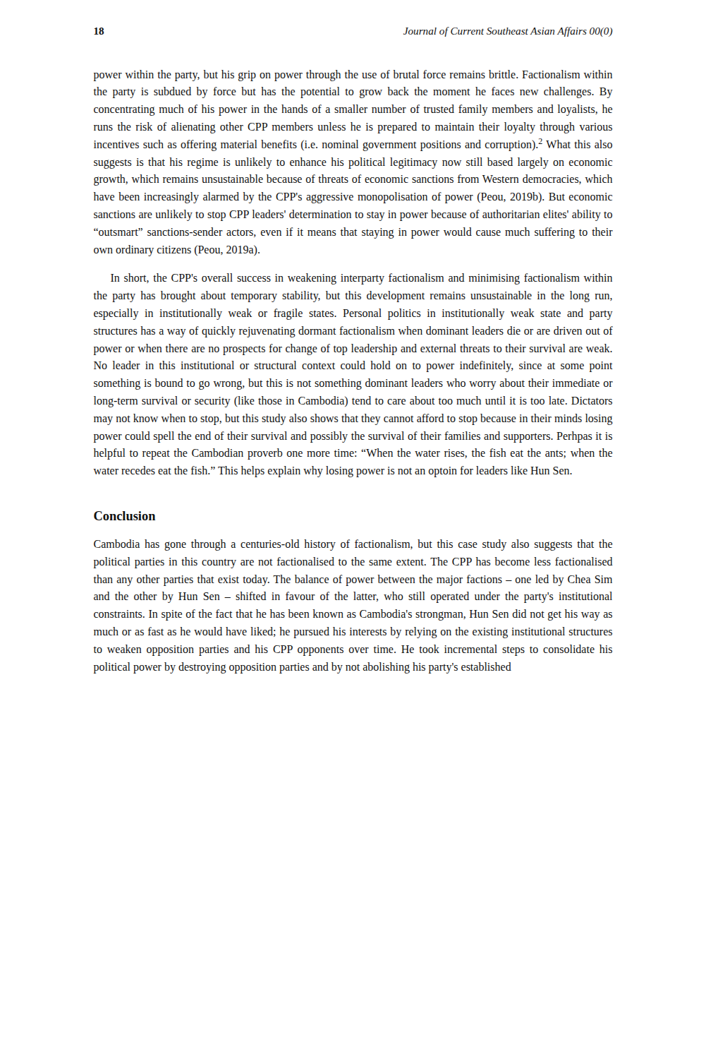18 Journal of Current Southeast Asian Affairs 00(0)
power within the party, but his grip on power through the use of brutal force remains brittle. Factionalism within the party is subdued by force but has the potential to grow back the moment he faces new challenges. By concentrating much of his power in the hands of a smaller number of trusted family members and loyalists, he runs the risk of alienating other CPP members unless he is prepared to maintain their loyalty through various incentives such as offering material benefits (i.e. nominal government positions and corruption).2 What this also suggests is that his regime is unlikely to enhance his political legitimacy now still based largely on economic growth, which remains unsustainable because of threats of economic sanctions from Western democracies, which have been increasingly alarmed by the CPP's aggressive monopolisation of power (Peou, 2019b). But economic sanctions are unlikely to stop CPP leaders' determination to stay in power because of authoritarian elites' ability to “outsmart” sanctions-sender actors, even if it means that staying in power would cause much suffering to their own ordinary citizens (Peou, 2019a).
In short, the CPP's overall success in weakening interparty factionalism and minimising factionalism within the party has brought about temporary stability, but this development remains unsustainable in the long run, especially in institutionally weak or fragile states. Personal politics in institutionally weak state and party structures has a way of quickly rejuvenating dormant factionalism when dominant leaders die or are driven out of power or when there are no prospects for change of top leadership and external threats to their survival are weak. No leader in this institutional or structural context could hold on to power indefinitely, since at some point something is bound to go wrong, but this is not something dominant leaders who worry about their immediate or long-term survival or security (like those in Cambodia) tend to care about too much until it is too late. Dictators may not know when to stop, but this study also shows that they cannot afford to stop because in their minds losing power could spell the end of their survival and possibly the survival of their families and supporters. Perhpas it is helpful to repeat the Cambodian proverb one more time: “When the water rises, the fish eat the ants; when the water recedes eat the fish.” This helps explain why losing power is not an optoin for leaders like Hun Sen.
Conclusion
Cambodia has gone through a centuries-old history of factionalism, but this case study also suggests that the political parties in this country are not factionalised to the same extent. The CPP has become less factionalised than any other parties that exist today. The balance of power between the major factions – one led by Chea Sim and the other by Hun Sen – shifted in favour of the latter, who still operated under the party's institutional constraints. In spite of the fact that he has been known as Cambodia's strongman, Hun Sen did not get his way as much or as fast as he would have liked; he pursued his interests by relying on the existing institutional structures to weaken opposition parties and his CPP opponents over time. He took incremental steps to consolidate his political power by destroying opposition parties and by not abolishing his party's established